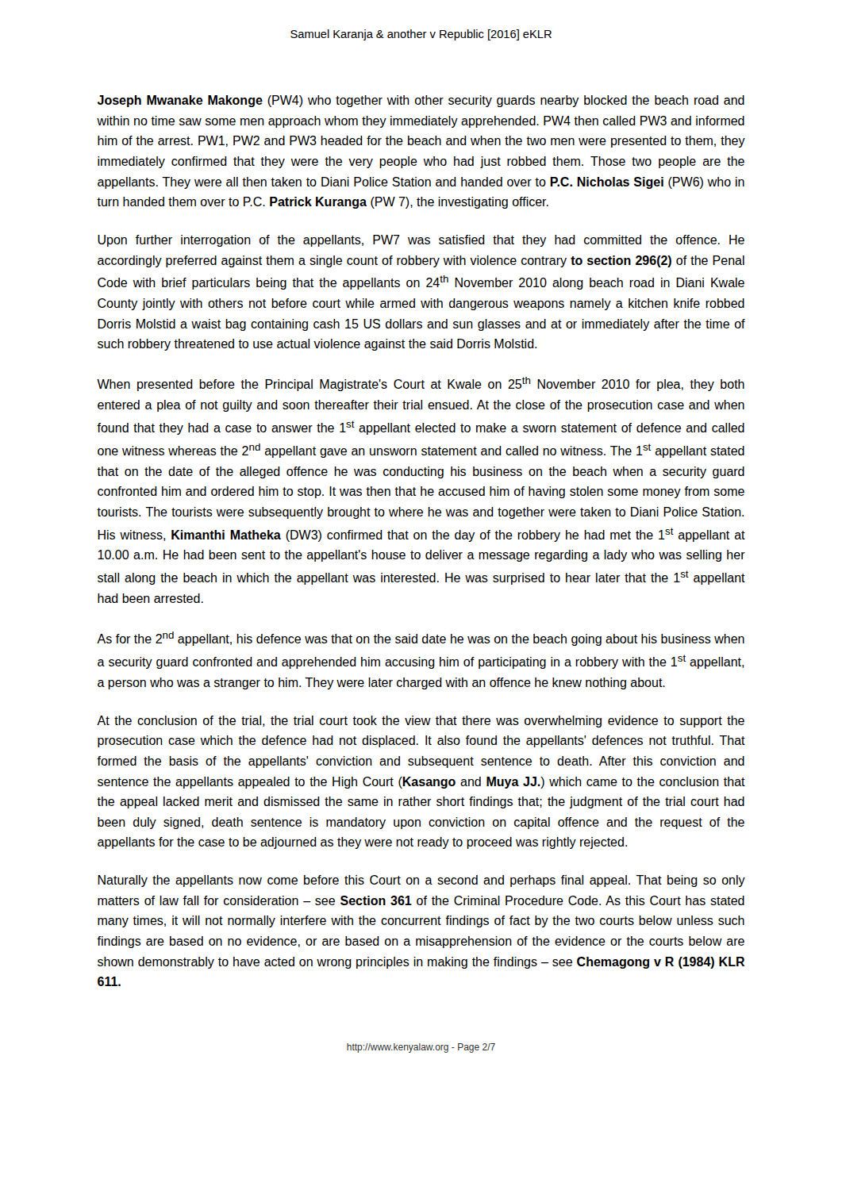Samuel Karanja & another v Republic [2016] eKLR
Joseph Mwanake Makonge (PW4) who together with other security guards nearby blocked the beach road and within no time saw some men approach whom they immediately apprehended. PW4 then called PW3 and informed him of the arrest. PW1, PW2 and PW3 headed for the beach and when the two men were presented to them, they immediately confirmed that they were the very people who had just robbed them. Those two people are the appellants. They were all then taken to Diani Police Station and handed over to P.C. Nicholas Sigei (PW6) who in turn handed them over to P.C. Patrick Kuranga (PW 7), the investigating officer.
Upon further interrogation of the appellants, PW7 was satisfied that they had committed the offence. He accordingly preferred against them a single count of robbery with violence contrary to section 296(2) of the Penal Code with brief particulars being that the appellants on 24th November 2010 along beach road in Diani Kwale County jointly with others not before court while armed with dangerous weapons namely a kitchen knife robbed Dorris Molstid a waist bag containing cash 15 US dollars and sun glasses and at or immediately after the time of such robbery threatened to use actual violence against the said Dorris Molstid.
When presented before the Principal Magistrate's Court at Kwale on 25th November 2010 for plea, they both entered a plea of not guilty and soon thereafter their trial ensued. At the close of the prosecution case and when found that they had a case to answer the 1st appellant elected to make a sworn statement of defence and called one witness whereas the 2nd appellant gave an unsworn statement and called no witness. The 1st appellant stated that on the date of the alleged offence he was conducting his business on the beach when a security guard confronted him and ordered him to stop. It was then that he accused him of having stolen some money from some tourists. The tourists were subsequently brought to where he was and together were taken to Diani Police Station. His witness, Kimanthi Matheka (DW3) confirmed that on the day of the robbery he had met the 1st appellant at 10.00 a.m. He had been sent to the appellant's house to deliver a message regarding a lady who was selling her stall along the beach in which the appellant was interested. He was surprised to hear later that the 1st appellant had been arrested.
As for the 2nd appellant, his defence was that on the said date he was on the beach going about his business when a security guard confronted and apprehended him accusing him of participating in a robbery with the 1st appellant, a person who was a stranger to him. They were later charged with an offence he knew nothing about.
At the conclusion of the trial, the trial court took the view that there was overwhelming evidence to support the prosecution case which the defence had not displaced. It also found the appellants' defences not truthful. That formed the basis of the appellants' conviction and subsequent sentence to death. After this conviction and sentence the appellants appealed to the High Court (Kasango and Muya JJ.) which came to the conclusion that the appeal lacked merit and dismissed the same in rather short findings that; the judgment of the trial court had been duly signed, death sentence is mandatory upon conviction on capital offence and the request of the appellants for the case to be adjourned as they were not ready to proceed was rightly rejected.
Naturally the appellants now come before this Court on a second and perhaps final appeal. That being so only matters of law fall for consideration – see Section 361 of the Criminal Procedure Code. As this Court has stated many times, it will not normally interfere with the concurrent findings of fact by the two courts below unless such findings are based on no evidence, or are based on a misapprehension of the evidence or the courts below are shown demonstrably to have acted on wrong principles in making the findings – see Chemagong v R (1984) KLR 611.
http://www.kenyalaw.org - Page 2/7